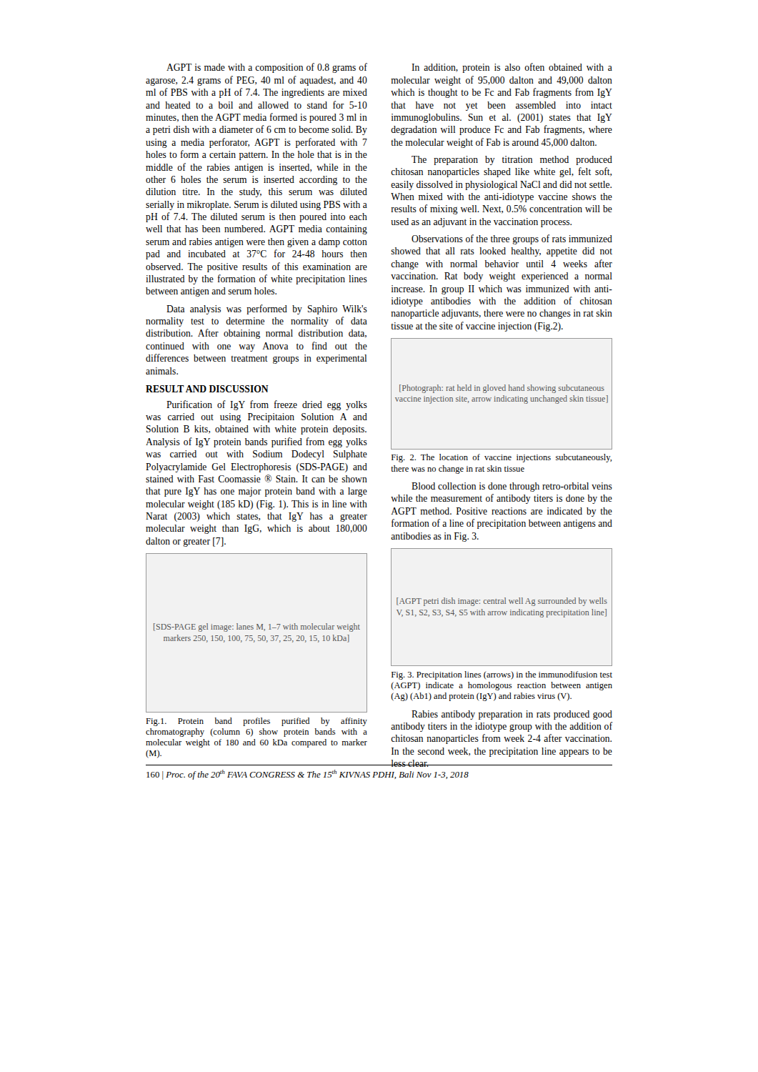AGPT is made with a composition of 0.8 grams of agarose, 2.4 grams of PEG, 40 ml of aquadest, and 40 ml of PBS with a pH of 7.4. The ingredients are mixed and heated to a boil and allowed to stand for 5-10 minutes, then the AGPT media formed is poured 3 ml in a petri dish with a diameter of 6 cm to become solid. By using a media perforator, AGPT is perforated with 7 holes to form a certain pattern. In the hole that is in the middle of the rabies antigen is inserted, while in the other 6 holes the serum is inserted according to the dilution titre. In the study, this serum was diluted serially in mikroplate. Serum is diluted using PBS with a pH of 7.4. The diluted serum is then poured into each well that has been numbered. AGPT media containing serum and rabies antigen were then given a damp cotton pad and incubated at 37°C for 24-48 hours then observed. The positive results of this examination are illustrated by the formation of white precipitation lines between antigen and serum holes.
Data analysis was performed by Saphiro Wilk's normality test to determine the normality of data distribution. After obtaining normal distribution data, continued with one way Anova to find out the differences between treatment groups in experimental animals.
RESULT AND DISCUSSION
Purification of IgY from freeze dried egg yolks was carried out using Precipitaion Solution A and Solution B kits, obtained with white protein deposits. Analysis of IgY protein bands purified from egg yolks was carried out with Sodium Dodecyl Sulphate Polyacrylamide Gel Electrophoresis (SDS-PAGE) and stained with Fast Coomassie ® Stain. It can be shown that pure IgY has one major protein band with a large molecular weight (185 kD) (Fig. 1). This is in line with Narat (2003) which states, that IgY has a greater molecular weight than IgG, which is about 180,000 dalton or greater [7].
[SDS-PAGE gel image: lanes M, 1–7 with molecular weight markers 250, 150, 100, 75, 50, 37, 25, 20, 15, 10 kDa]
Fig.1. Protein band profiles purified by affinity chromatography (column 6) show protein bands with a molecular weight of 180 and 60 kDa compared to marker (M).
In addition, protein is also often obtained with a molecular weight of 95,000 dalton and 49,000 dalton which is thought to be Fc and Fab fragments from IgY that have not yet been assembled into intact immunoglobulins. Sun et al. (2001) states that IgY degradation will produce Fc and Fab fragments, where the molecular weight of Fab is around 45,000 dalton.
The preparation by titration method produced chitosan nanoparticles shaped like white gel, felt soft, easily dissolved in physiological NaCl and did not settle. When mixed with the anti-idiotype vaccine shows the results of mixing well. Next, 0.5% concentration will be used as an adjuvant in the vaccination process.
Observations of the three groups of rats immunized showed that all rats looked healthy, appetite did not change with normal behavior until 4 weeks after vaccination. Rat body weight experienced a normal increase. In group II which was immunized with anti-idiotype antibodies with the addition of chitosan nanoparticle adjuvants, there were no changes in rat skin tissue at the site of vaccine injection (Fig.2).
[Photograph: rat held in gloved hand showing subcutaneous vaccine injection site, arrow indicating unchanged skin tissue]
Fig. 2. The location of vaccine injections subcutaneously, there was no change in rat skin tissue
Blood collection is done through retro-orbital veins while the measurement of antibody titers is done by the AGPT method. Positive reactions are indicated by the formation of a line of precipitation between antigens and antibodies as in Fig. 3.
[AGPT petri dish image: central well Ag surrounded by wells V, S1, S2, S3, S4, S5 with arrow indicating precipitation line]
Fig. 3. Precipitation lines (arrows) in the immunodifusion test (AGPT) indicate a homologous reaction between antigen (Ag) (Ab1) and protein (IgY) and rabies virus (V).
Rabies antibody preparation in rats produced good antibody titers in the idiotype group with the addition of chitosan nanoparticles from week 2-4 after vaccination. In the second week, the precipitation line appears to be less clear.
160 | Proc. of the 20th FAVA CONGRESS & The 15th KIVNAS PDHI, Bali Nov 1-3, 2018